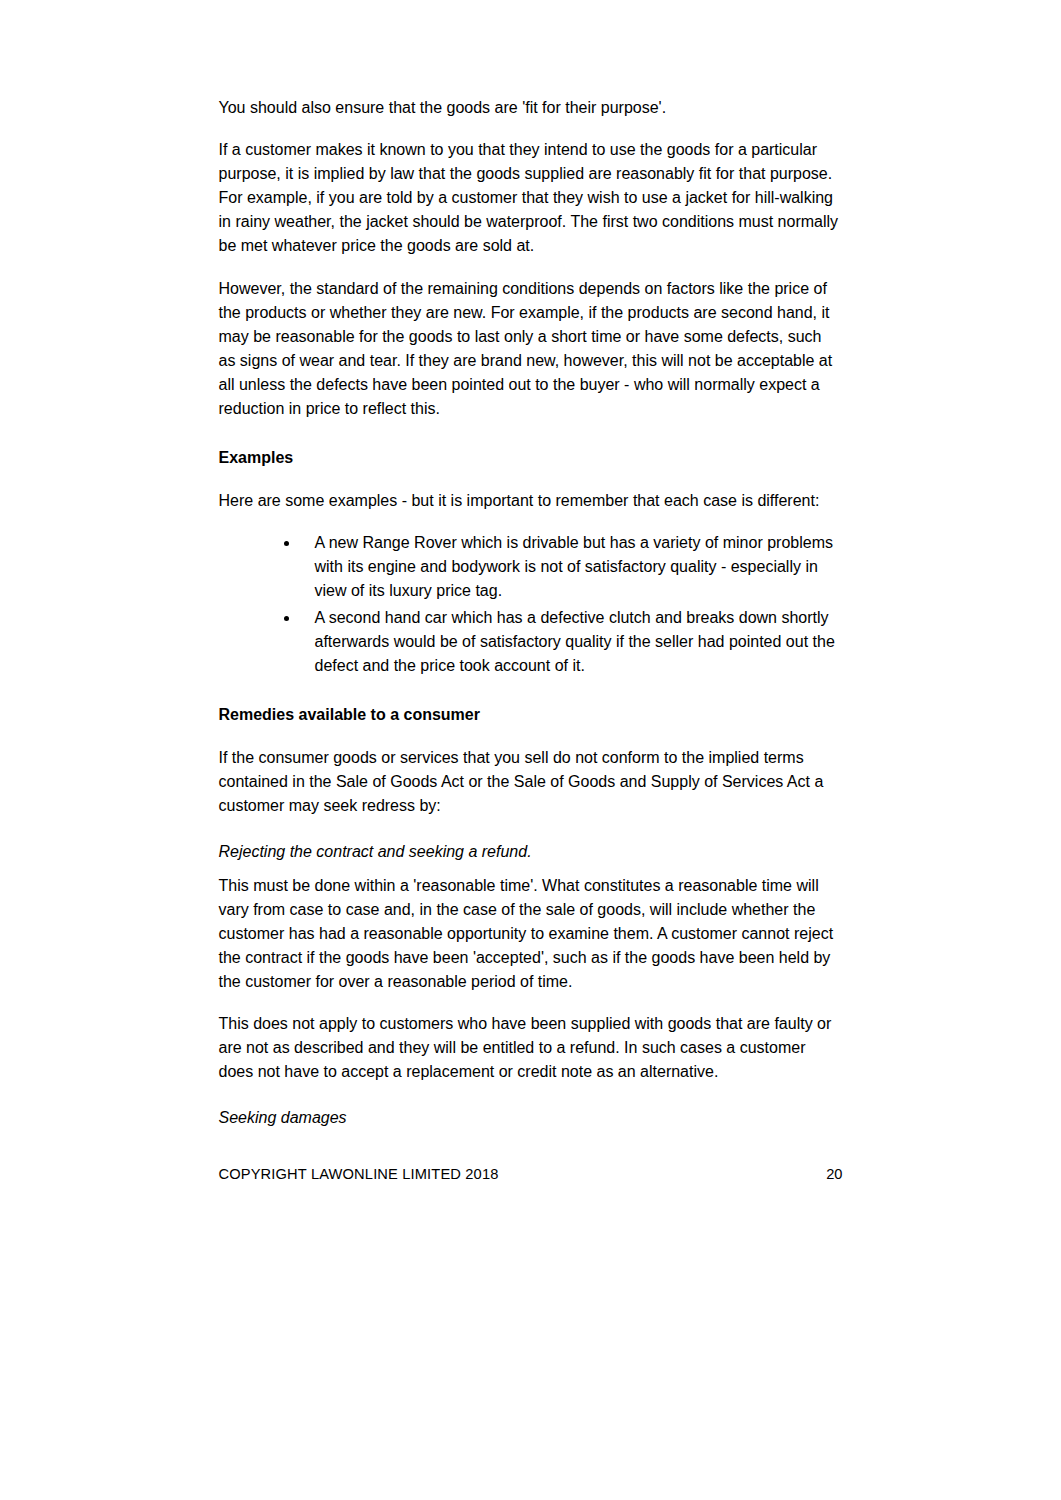You should also ensure that the goods are 'fit for their purpose'.
If a customer makes it known to you that they intend to use the goods for a particular purpose, it is implied by law that the goods supplied are reasonably fit for that purpose. For example, if you are told by a customer that they wish to use a jacket for hill-walking in rainy weather, the jacket should be waterproof. The first two conditions must normally be met whatever price the goods are sold at.
However, the standard of the remaining conditions depends on factors like the price of the products or whether they are new. For example, if the products are second hand, it may be reasonable for the goods to last only a short time or have some defects, such as signs of wear and tear. If they are brand new, however, this will not be acceptable at all unless the defects have been pointed out to the buyer - who will normally expect a reduction in price to reflect this.
Examples
Here are some examples - but it is important to remember that each case is different:
A new Range Rover which is drivable but has a variety of minor problems with its engine and bodywork is not of satisfactory quality - especially in view of its luxury price tag.
A second hand car which has a defective clutch and breaks down shortly afterwards would be of satisfactory quality if the seller had pointed out the defect and the price took account of it.
Remedies available to a consumer
If the consumer goods or services that you sell do not conform to the implied terms contained in the Sale of Goods Act or the Sale of Goods and Supply of Services Act a customer may seek redress by:
Rejecting the contract and seeking a refund.
This must be done within a 'reasonable time'. What constitutes a reasonable time will vary from case to case and, in the case of the sale of goods, will include whether the customer has had a reasonable opportunity to examine them. A customer cannot reject the contract if the goods have been 'accepted', such as if the goods have been held by the customer for over a reasonable period of time.
This does not apply to customers who have been supplied with goods that are faulty or are not as described and they will be entitled to a refund. In such cases a customer does not have to accept a replacement or credit note as an alternative.
Seeking damages
COPYRIGHT LAWONLINE LIMITED 2018 20